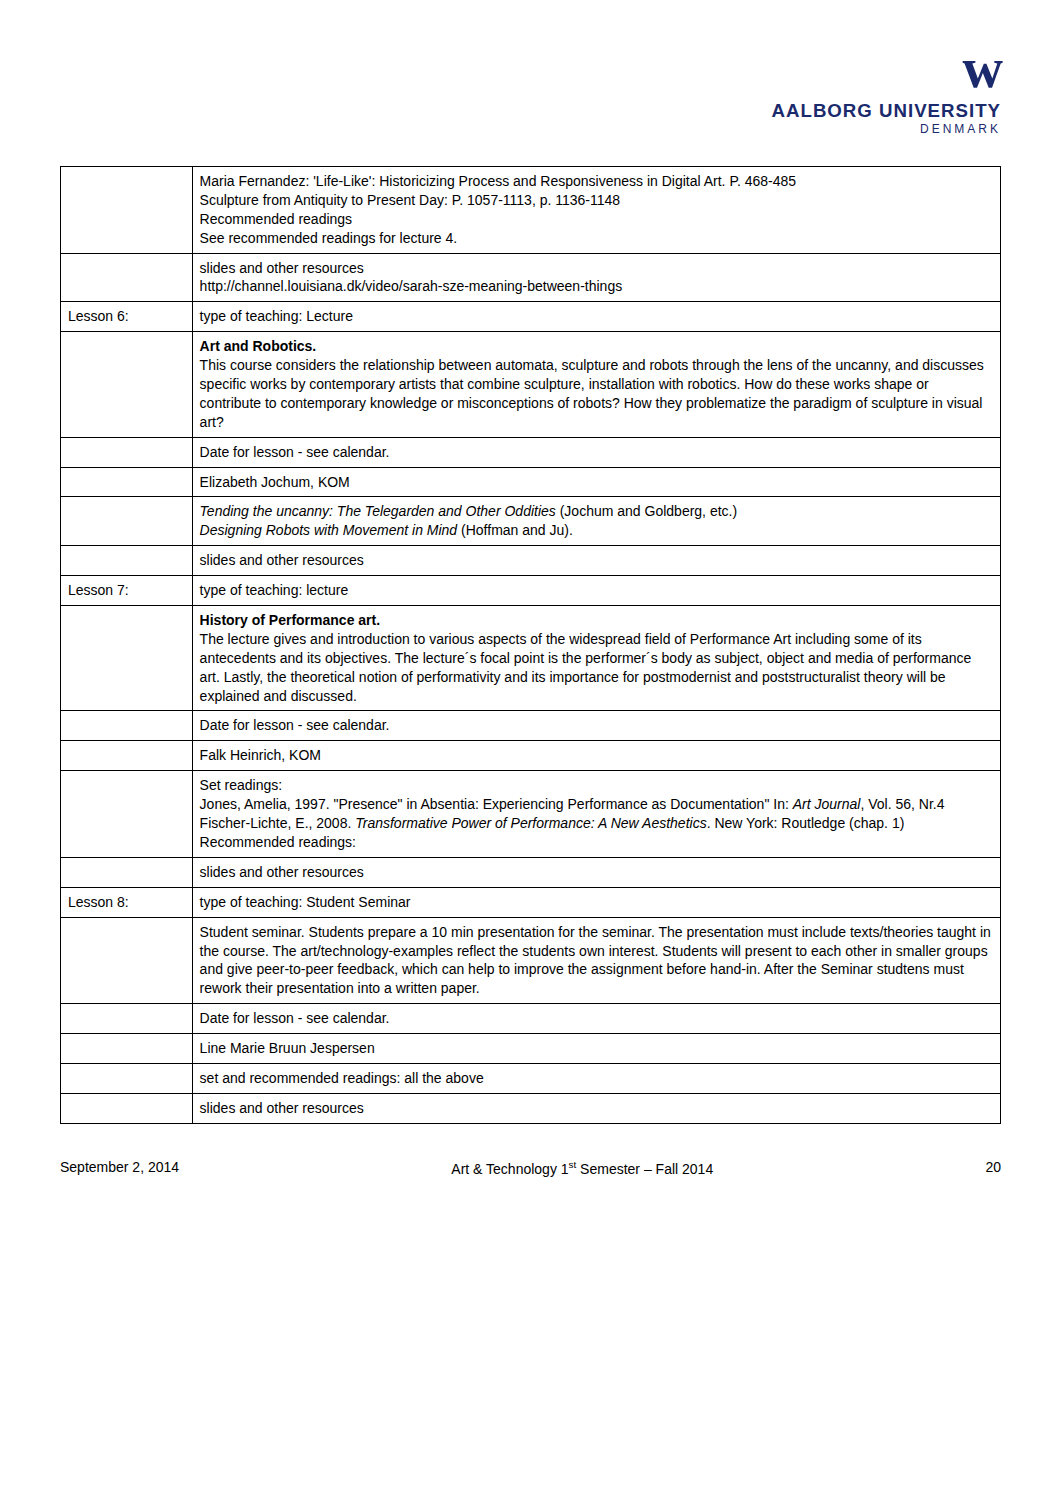w
AALBORG UNIVERSITY
DENMARK
| | Maria Fernandez: 'Life-Like': Historicizing Process and Responsiveness in Digital Art. P. 468-485 Sculpture from Antiquity to Present Day: P. 1057-1113, p. 1136-1148 Recommended readings See recommended readings for lecture 4. |
| | slides and other resources http://channel.louisiana.dk/video/sarah-sze-meaning-between-things |
| Lesson 6: | type of teaching: Lecture |
| | Art and Robotics. This course considers the relationship between automata, sculpture and robots through the lens of the uncanny, and discusses specific works by contemporary artists that combine sculpture, installation with robotics. How do these works shape or contribute to contemporary knowledge or misconceptions of robots? How they problematize the paradigm of sculpture in visual art? |
| | Date for lesson - see calendar. |
| | Elizabeth Jochum, KOM |
| | Tending the uncanny: The Telegarden and Other Oddities (Jochum and Goldberg, etc.) Designing Robots with Movement in Mind (Hoffman and Ju). |
| | slides and other resources |
| Lesson 7: | type of teaching: lecture |
| | History of Performance art. The lecture gives and introduction to various aspects of the widespread field of Performance Art including some of its antecedents and its objectives. The lecture´s focal point is the performer´s body as subject, object and media of performance art. Lastly, the theoretical notion of performativity and its importance for postmodernist and poststructuralist theory will be explained and discussed. |
| | Date for lesson - see calendar. |
| | Falk Heinrich, KOM |
| | Set readings: Jones, Amelia, 1997. "Presence" in Absentia: Experiencing Performance as Documentation" In: Art Journal , Vol. 56, Nr.4 Fischer-Lichte, E., 2008. Transformative Power of Performance: A New Aesthetics . New York: Routledge (chap. 1) Recommended readings: |
| | slides and other resources |
| Lesson 8: | type of teaching: Student Seminar |
| | Student seminar. Students prepare a 10 min presentation for the seminar. The presentation must include texts/theories taught in the course. The art/technology-examples reflect the students own interest. Students will present to each other in smaller groups and give peer-to-peer feedback, which can help to improve the assignment before hand-in. After the Seminar studtens must rework their presentation into a written paper. |
| | Date for lesson - see calendar. |
| | Line Marie Bruun Jespersen |
| | set and recommended readings: all the above |
| | slides and other resources |
September 2, 2014
Art & Technology 1st Semester – Fall 2014
20